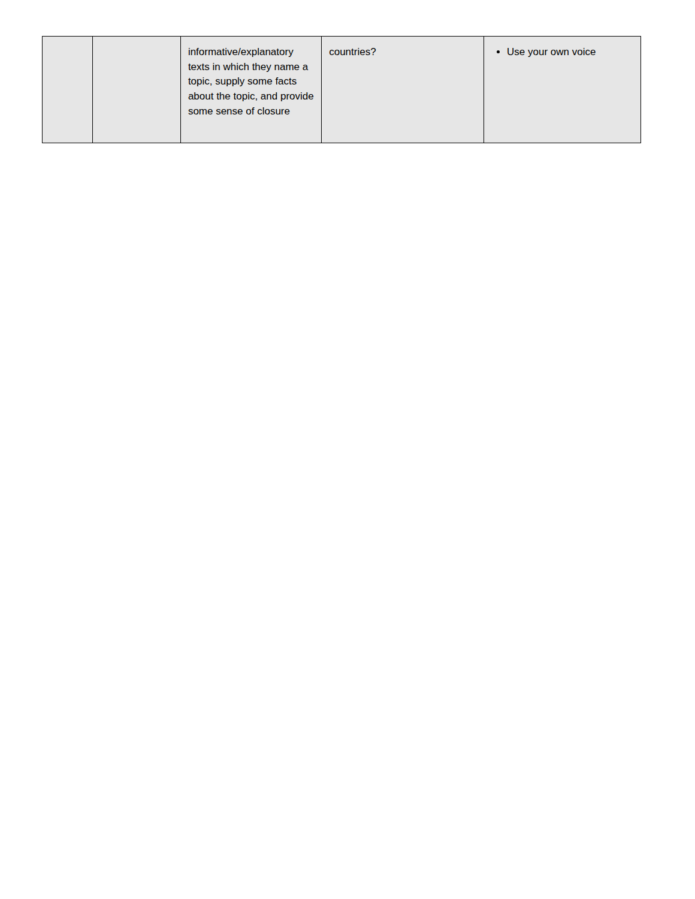| | | informative/explanatory texts in which they name a topic, supply some facts about the topic, and provide some sense of closure | countries? | Use your own voice |